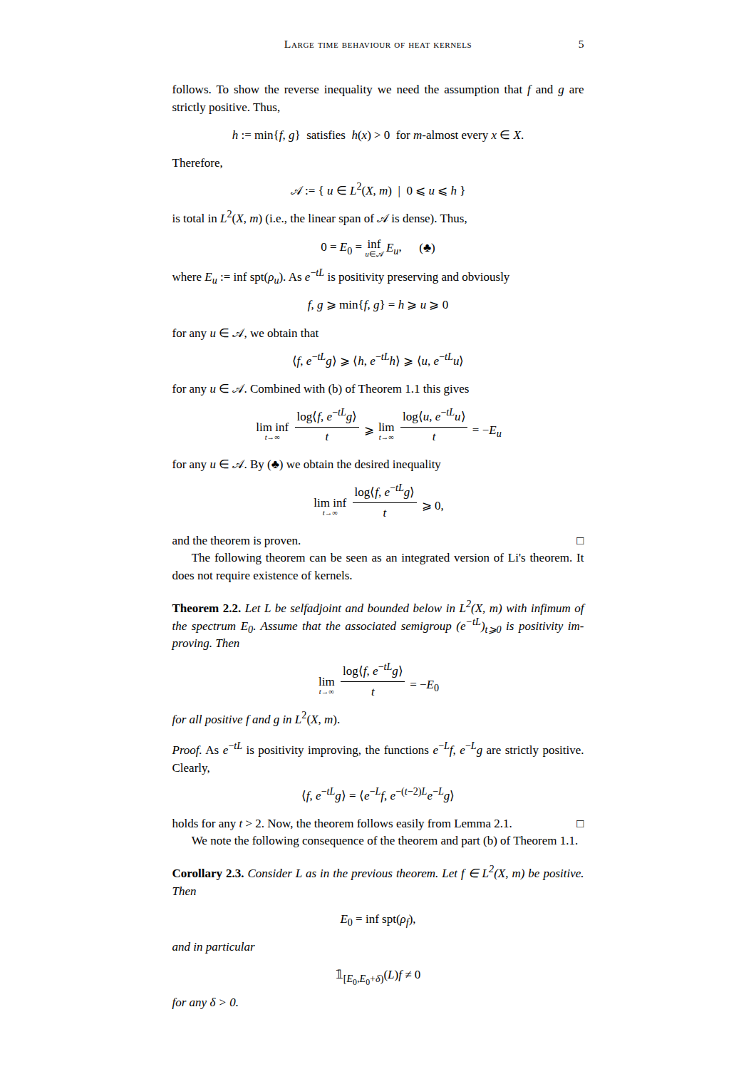Large time behaviour of heat kernels 5
follows. To show the reverse inequality we need the assumption that f and g are strictly positive. Thus,
h := min{f, g} satisfies h(x) > 0 for m-almost every x ∈ X.
Therefore,
𝒜 := { u ∈ L2(X, m) | 0 ⩽ u ⩽ h }
is total in L2(X, m) (i.e., the linear span of 𝒜 is dense). Thus,
0 = E0 = inf u∈𝒜 Eu, (♣)
where Eu := inf spt(ρu). As e−tL is positivity preserving and obviously
f, g ⩾ min{f, g} = h ⩾ u ⩾ 0
for any u ∈ 𝒜, we obtain that
⟨f, e−tLg⟩ ⩾ ⟨h, e−tLh⟩ ⩾ ⟨u, e−tLu⟩
for any u ∈ 𝒜. Combined with (b) of Theorem 1.1 this gives
lim inf t→∞ log⟨f, e−tLg⟩t ⩾ lim t→∞ log⟨u, e−tLu⟩t = −Eu
for any u ∈ 𝒜. By (♣) we obtain the desired inequality
lim inf t→∞ log⟨f, e−tLg⟩t ⩾ 0,
and the theorem is proven. □
The following theorem can be seen as an integrated version of Li's theorem. It does not require existence of kernels.
Theorem 2.2. Let L be selfadjoint and bounded below in L2(X, m) with infimum of the spectrum E0. Assume that the associated semigroup (e−tL)t⩾0 is positivity improving. Then
lim t→∞ log⟨f, e−tLg⟩t = −E0
for all positive f and g in L2(X, m).
Proof. As e−tL is positivity improving, the functions e−Lf, e−Lg are strictly positive. Clearly,
⟨f, e−tLg⟩ = ⟨e−Lf, e−(t−2)Le−Lg⟩
holds for any t > 2. Now, the theorem follows easily from Lemma 2.1. □
We note the following consequence of the theorem and part (b) of Theorem 1.1.
Corollary 2.3. Consider L as in the previous theorem. Let f ∈ L2(X, m) be positive. Then
E0 = inf spt(ρf),
and in particular
𝟙[E0,E0+δ)(L)f ≠ 0
for any δ > 0.